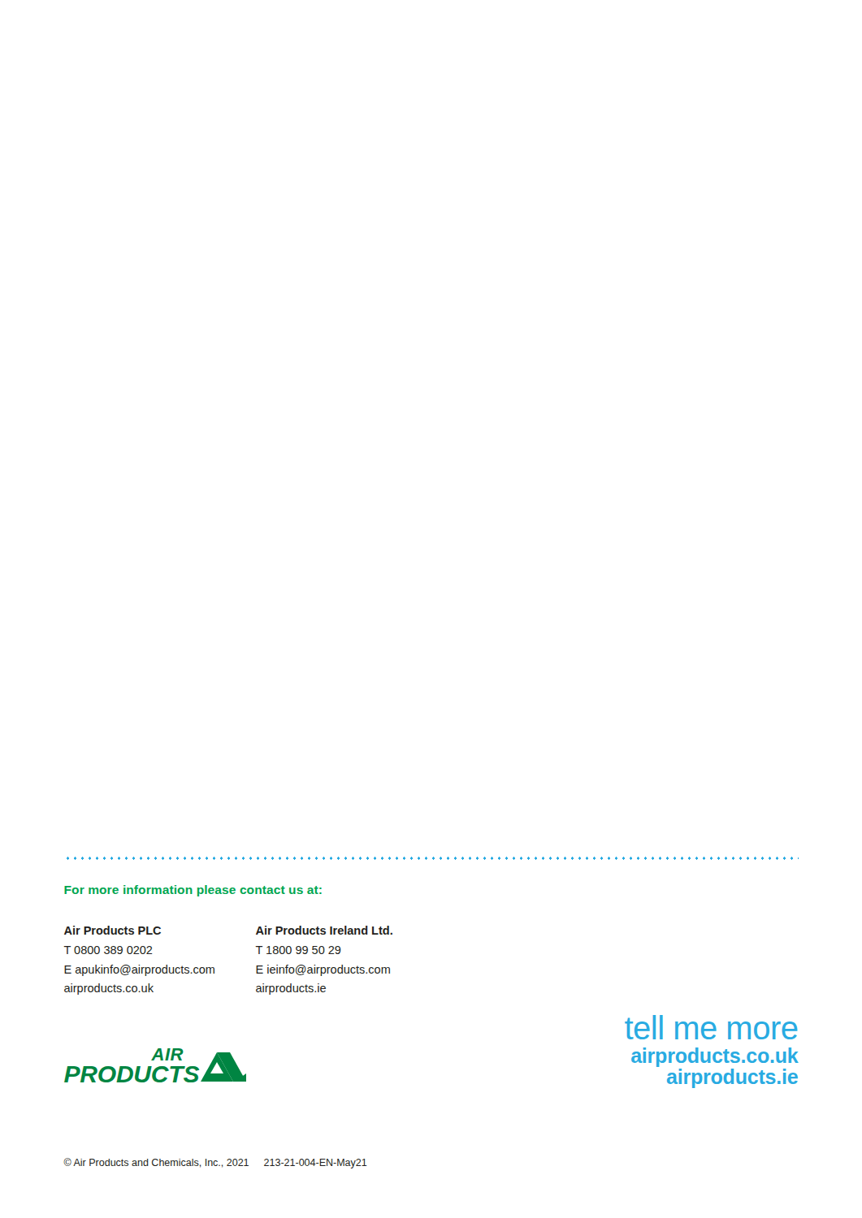For more information please contact us at:
Air Products PLC T 0800 389 0202
E apukinfo@airproducts.com
airproducts.co.uk
Air Products Ireland Ltd. T 1800 99 50 29
E ieinfo@airproducts.com
airproducts.ie
AIR PRODUCTS
tell me more airproducts.co.uk airproducts.ie
© Air Products and Chemicals, Inc., 2021213-21-004-EN-May21